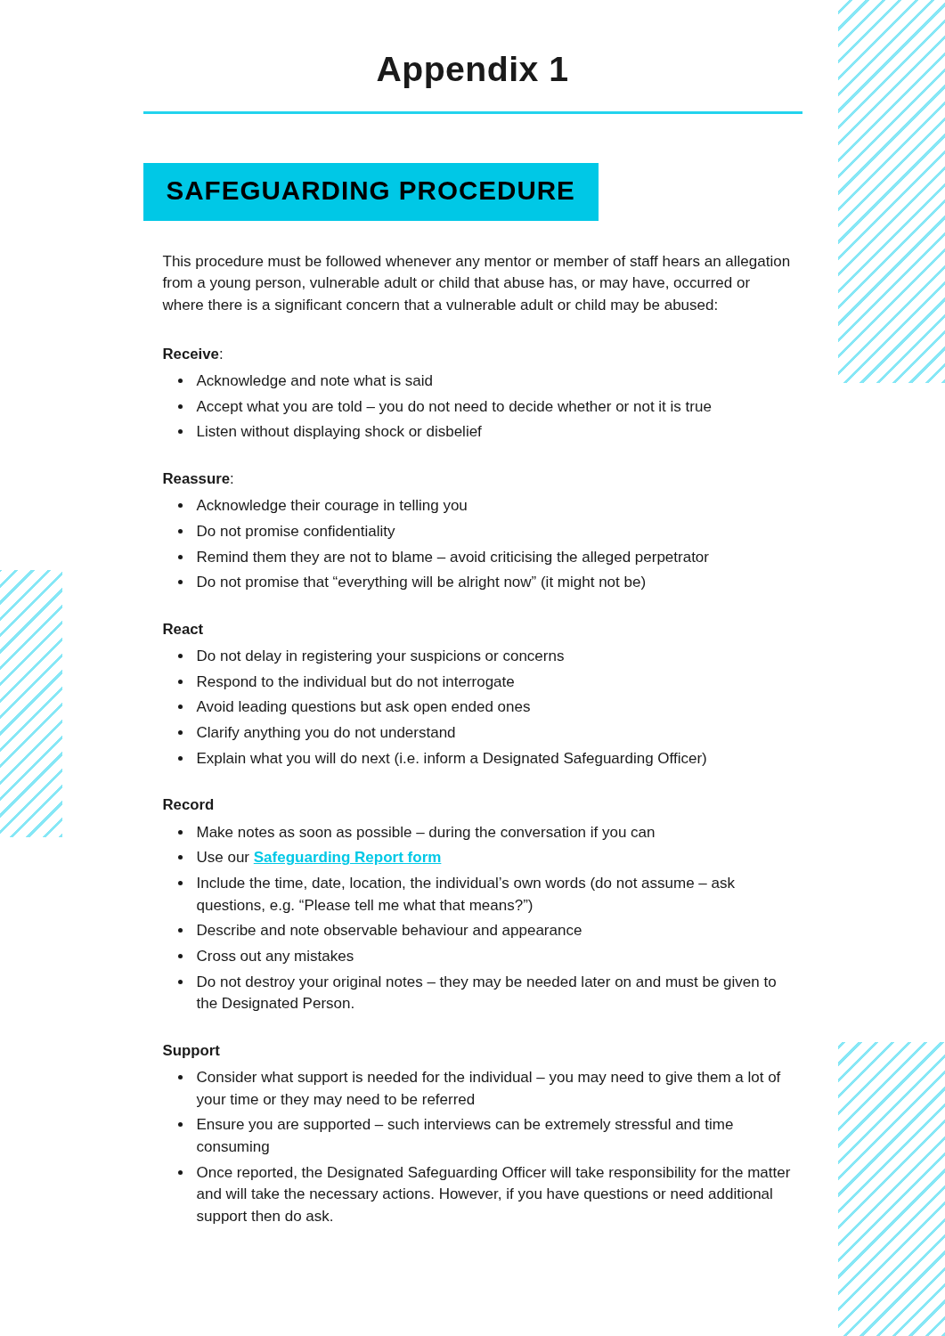Appendix 1
SAFEGUARDING PROCEDURE
This procedure must be followed whenever any mentor or member of staff hears an allegation from a young person, vulnerable adult or child that abuse has, or may have, occurred or where there is a significant concern that a vulnerable adult or child may be abused:
Receive:
Acknowledge and note what is said
Accept what you are told – you do not need to decide whether or not it is true
Listen without displaying shock or disbelief
Reassure:
Acknowledge their courage in telling you
Do not promise confidentiality
Remind them they are not to blame – avoid criticising the alleged perpetrator
Do not promise that “everything will be alright now” (it might not be)
React
Do not delay in registering your suspicions or concerns
Respond to the individual but do not interrogate
Avoid leading questions but ask open ended ones
Clarify anything you do not understand
Explain what you will do next (i.e. inform a Designated Safeguarding Officer)
Record
Make notes as soon as possible – during the conversation if you can
Use our Safeguarding Report form
Include the time, date, location, the individual’s own words (do not assume – ask questions, e.g. “Please tell me what that means?”)
Describe and note observable behaviour and appearance
Cross out any mistakes
Do not destroy your original notes – they may be needed later on and must be given to the Designated Person.
Support
Consider what support is needed for the individual – you may need to give them a lot of your time or they may need to be referred
Ensure you are supported – such interviews can be extremely stressful and time consuming
Once reported, the Designated Safeguarding Officer will take responsibility for the matter and will take the necessary actions. However, if you have questions or need additional support then do ask.